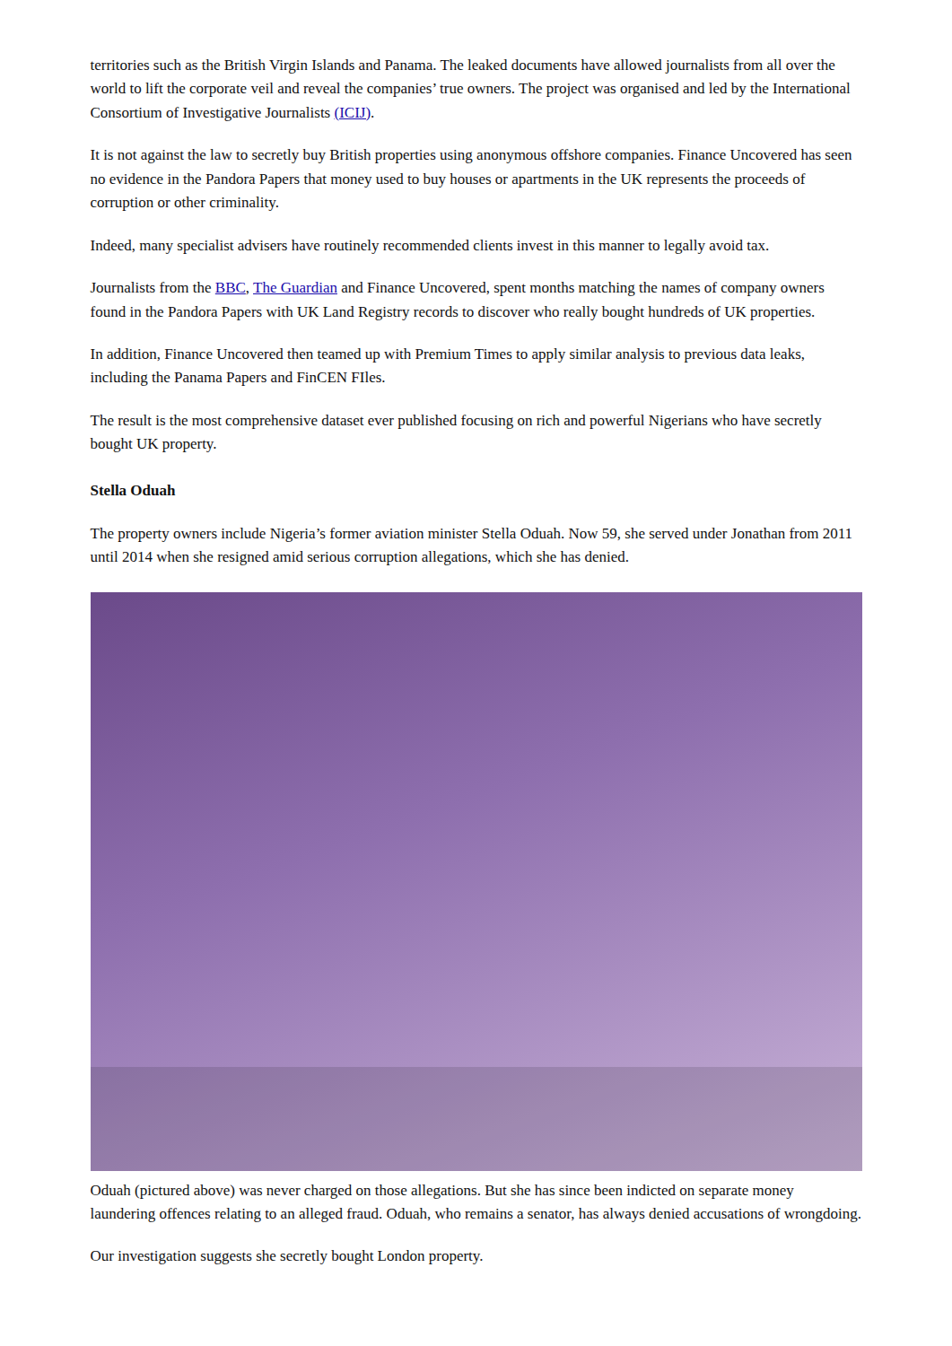territories such as the British Virgin Islands and Panama. The leaked documents have allowed journalists from all over the world to lift the corporate veil and reveal the companies’ true owners. The project was organised and led by the International Consortium of Investigative Journalists (ICIJ).
It is not against the law to secretly buy British properties using anonymous offshore companies. Finance Uncovered has seen no evidence in the Pandora Papers that money used to buy houses or apartments in the UK represents the proceeds of corruption or other criminality.
Indeed, many specialist advisers have routinely recommended clients invest in this manner to legally avoid tax.
Journalists from the BBC, The Guardian and Finance Uncovered, spent months matching the names of company owners found in the Pandora Papers with UK Land Registry records to discover who really bought hundreds of UK properties.
In addition, Finance Uncovered then teamed up with Premium Times to apply similar analysis to previous data leaks, including the Panama Papers and FinCEN FIles.
The result is the most comprehensive dataset ever published focusing on rich and powerful Nigerians who have secretly bought UK property.
Stella Oduah
The property owners include Nigeria’s former aviation minister Stella Oduah. Now 59, she served under Jonathan from 2011 until 2014 when she resigned amid serious corruption allegations, which she has denied.
Oduah (pictured above) was never charged on those allegations. But she has since been indicted on separate money laundering offences relating to an alleged fraud. Oduah, who remains a senator, has always denied accusations of wrongdoing.
Our investigation suggests she secretly bought London property.